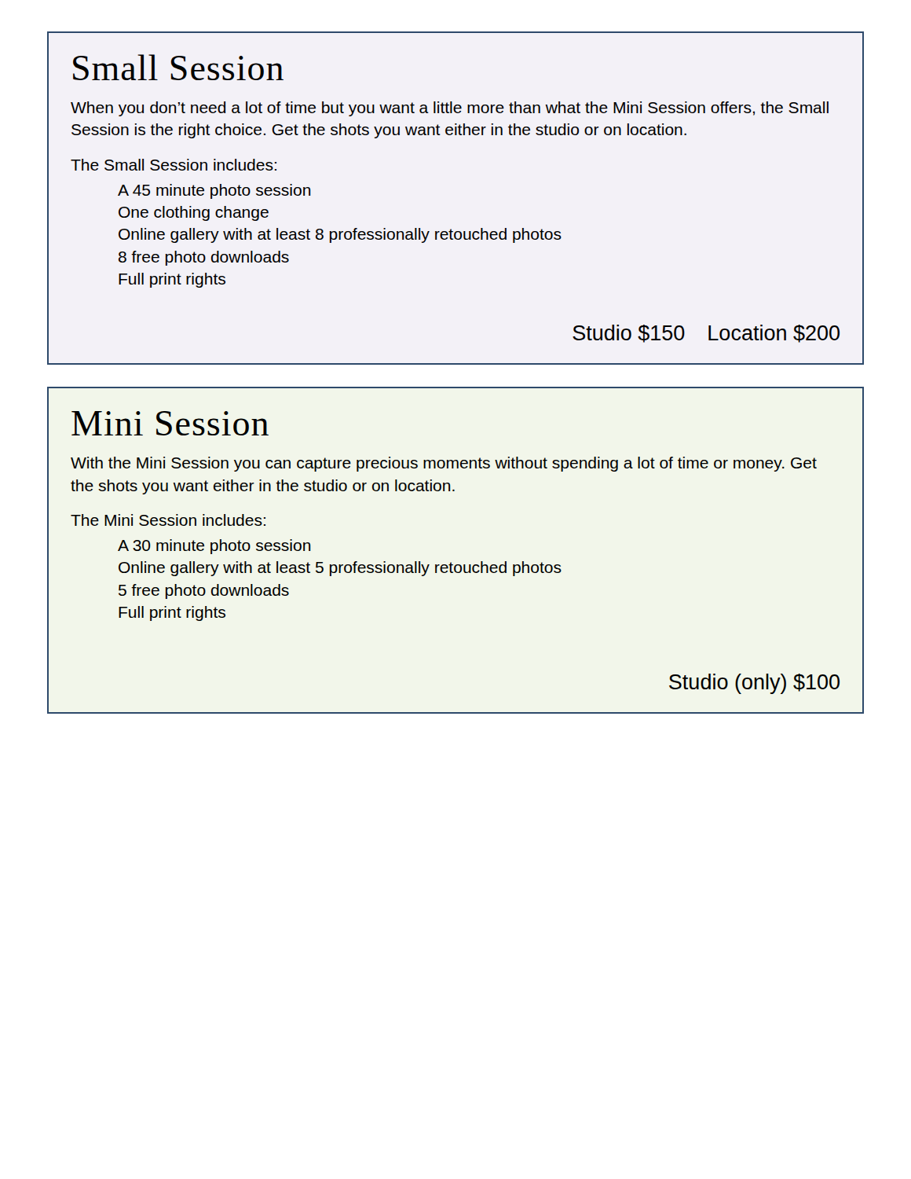Small Session
When you don’t need a lot of time but you want a little more than what the Mini Session offers, the Small Session is the right choice. Get the shots you want either in the studio or on location.
The Small Session includes:
A 45 minute photo session
One clothing change
Online gallery with at least 8 professionally retouched photos
8 free photo downloads
Full print rights
Studio $150 Location $200
Mini Session
With the Mini Session you can capture precious moments without spending a lot of time or money. Get the shots you want either in the studio or on location.
The Mini Session includes:
A 30 minute photo session
Online gallery with at least 5 professionally retouched photos
5 free photo downloads
Full print rights
Studio (only) $100